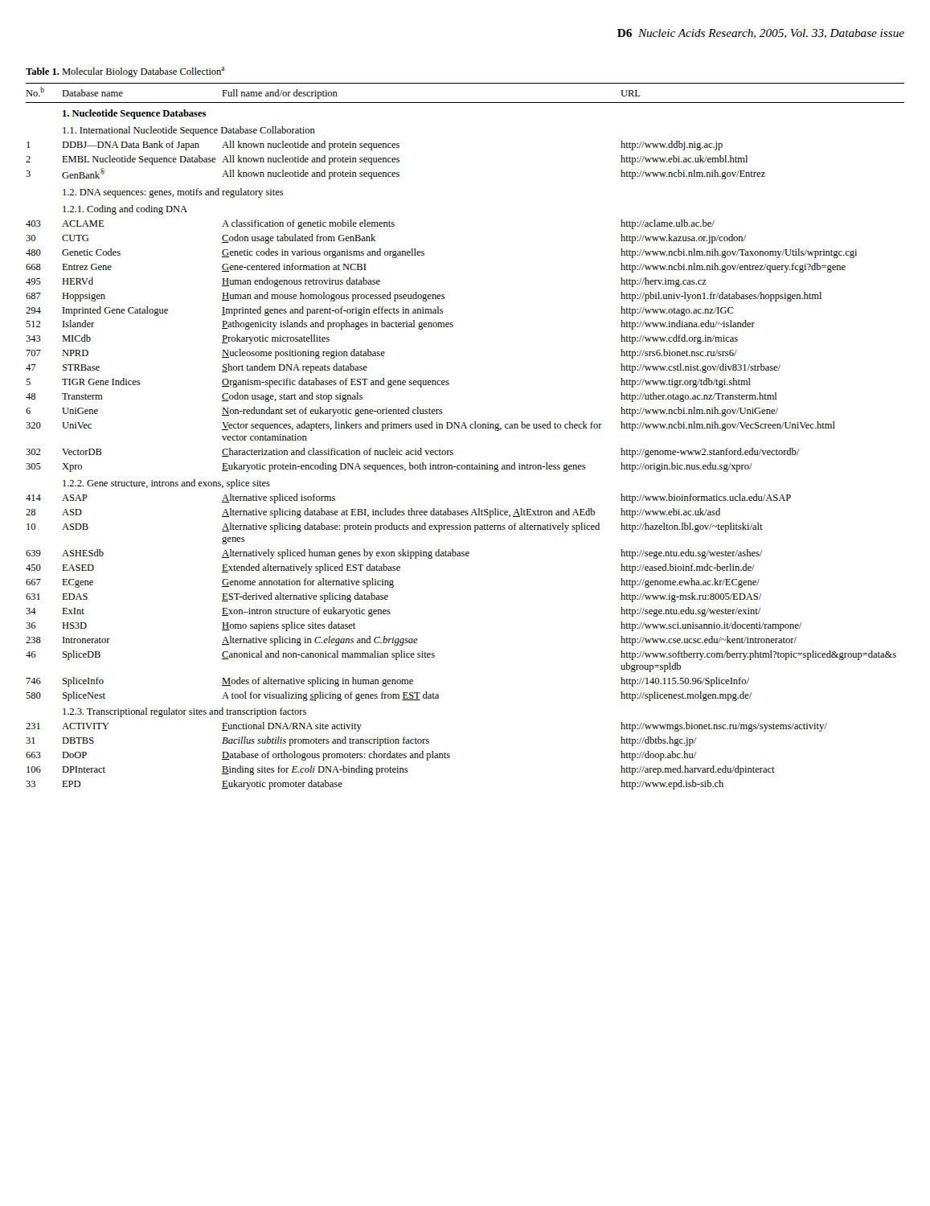D6 Nucleic Acids Research, 2005, Vol. 33, Database issue
Table 1. Molecular Biology Database Collection a
| No. b | Database name | Full name and/or description | URL |
| --- | --- | --- | --- |
| | 1. Nucleotide Sequence Databases |
| | 1.1. International Nucleotide Sequence Database Collaboration |
| 1 | DDBJ—DNA Data Bank of Japan | All known nucleotide and protein sequences | http://www.ddbj.nig.ac.jp |
| 2 | EMBL Nucleotide Sequence Database | All known nucleotide and protein sequences | http://www.ebi.ac.uk/embl.html |
| 3 | GenBank ® | All known nucleotide and protein sequences | http://www.ncbi.nlm.nih.gov/Entrez |
| | 1.2. DNA sequences: genes, motifs and regulatory sites |
| | 1.2.1. Coding and coding DNA |
| 403 | ACLAME | A classification of genetic mobile elements | http://aclame.ulb.ac.be/ |
| 30 | CUTG | C odon usage tabulated from GenBank | http://www.kazusa.or.jp/codon/ |
| 480 | Genetic Codes | G enetic codes in various organisms and organelles | http://www.ncbi.nlm.nih.gov/Taxonomy/Utils/wprintgc.cgi |
| 668 | Entrez Gene | G ene-centered information at NCBI | http://www.ncbi.nlm.nih.gov/entrez/query.fcgi?db=gene |
| 495 | HERVd | H uman endogenous retrovirus database | http://herv.img.cas.cz |
| 687 | Hoppsigen | H uman and mouse homologous processed pseudogenes | http://pbil.univ-lyon1.fr/databases/hoppsigen.html |
| 294 | Imprinted Gene Catalogue | I mprinted genes and parent-of-origin effects in animals | http://www.otago.ac.nz/IGC |
| 512 | Islander | P athogenicity islands and prophages in bacterial genomes | http://www.indiana.edu/~islander |
| 343 | MICdb | P rokaryotic microsatellites | http://www.cdfd.org.in/micas |
| 707 | NPRD | N ucleosome positioning region database | http://srs6.bionet.nsc.ru/srs6/ |
| 47 | STRBase | S hort tandem DNA repeats database | http://www.cstl.nist.gov/div831/strbase/ |
| 5 | TIGR Gene Indices | O rganism-specific databases of EST and gene sequences | http://www.tigr.org/tdb/tgi.shtml |
| 48 | Transterm | C odon usage, start and stop signals | http://uther.otago.ac.nz/Transterm.html |
| 6 | UniGene | N on-redundant set of eukaryotic gene-oriented clusters | http://www.ncbi.nlm.nih.gov/UniGene/ |
| 320 | UniVec | V ector sequences, adapters, linkers and primers used in DNA cloning, can be used to check for vector contamination | http://www.ncbi.nlm.nih.gov/VecScreen/UniVec.html |
| 302 | VectorDB | C haracterization and classification of nucleic acid vectors | http://genome-www2.stanford.edu/vectordb/ |
| 305 | Xpro | E ukaryotic protein-encoding DNA sequences, both intron-containing and intron-less genes | http://origin.bic.nus.edu.sg/xpro/ |
| | 1.2.2. Gene structure, introns and exons, splice sites |
| 414 | ASAP | A lternative spliced isoforms | http://www.bioinformatics.ucla.edu/ASAP |
| 28 | ASD | A lternative splicing database at EBI, includes three databases AltSplice, A ltExtron and AEdb | http://www.ebi.ac.uk/asd |
| 10 | ASDB | A lternative splicing database: protein products and expression patterns of alternatively spliced genes | http://hazelton.lbl.gov/~teplitski/alt |
| 639 | ASHESdb | A lternatively spliced human genes by exon skipping database | http://sege.ntu.edu.sg/wester/ashes/ |
| 450 | EASED | E xtended alternatively spliced EST database | http://eased.bioinf.mdc-berlin.de/ |
| 667 | ECgene | G enome annotation for alternative splicing | http://genome.ewha.ac.kr/ECgene/ |
| 631 | EDAS | E ST-derived alternative splicing database | http://www.ig-msk.ru:8005/EDAS/ |
| 34 | ExInt | E xon–intron structure of eukaryotic genes | http://sege.ntu.edu.sg/wester/exint/ |
| 36 | HS3D | H omo sapiens splice sites dataset | http://www.sci.unisannio.it/docenti/rampone/ |
| 238 | Intronerator | A lternative splicing in C.elegans and C.briggsae | http://www.cse.ucsc.edu/~kent/intronerator/ |
| 46 | SpliceDB | C anonical and non-canonical mammalian splice sites | http://www.softberry.com/berry.phtml?topic=spliced&group=data&subgroup=spldb |
| 746 | SpliceInfo | M odes of alternative splicing in human genome | http://140.115.50.96/SpliceInfo/ |
| 580 | SpliceNest | A tool for visualizing s plicing of genes from EST data | http://splicenest.molgen.mpg.de/ |
| | 1.2.3. Transcriptional regulator sites and transcription factors |
| 231 | ACTIVITY | F unctional DNA/RNA site activity | http://wwwmgs.bionet.nsc.ru/mgs/systems/activity/ |
| 31 | DBTBS | Bacillus subtilis promoters and transcription factors | http://dbtbs.hgc.jp/ |
| 663 | DoOP | D atabase of orthologous promoters: chordates and plants | http://doop.abc.hu/ |
| 106 | DPInteract | B inding sites for E.coli DNA-binding proteins | http://arep.med.harvard.edu/dpinteract |
| 33 | EPD | E ukaryotic promoter database | http://www.epd.isb-sib.ch |